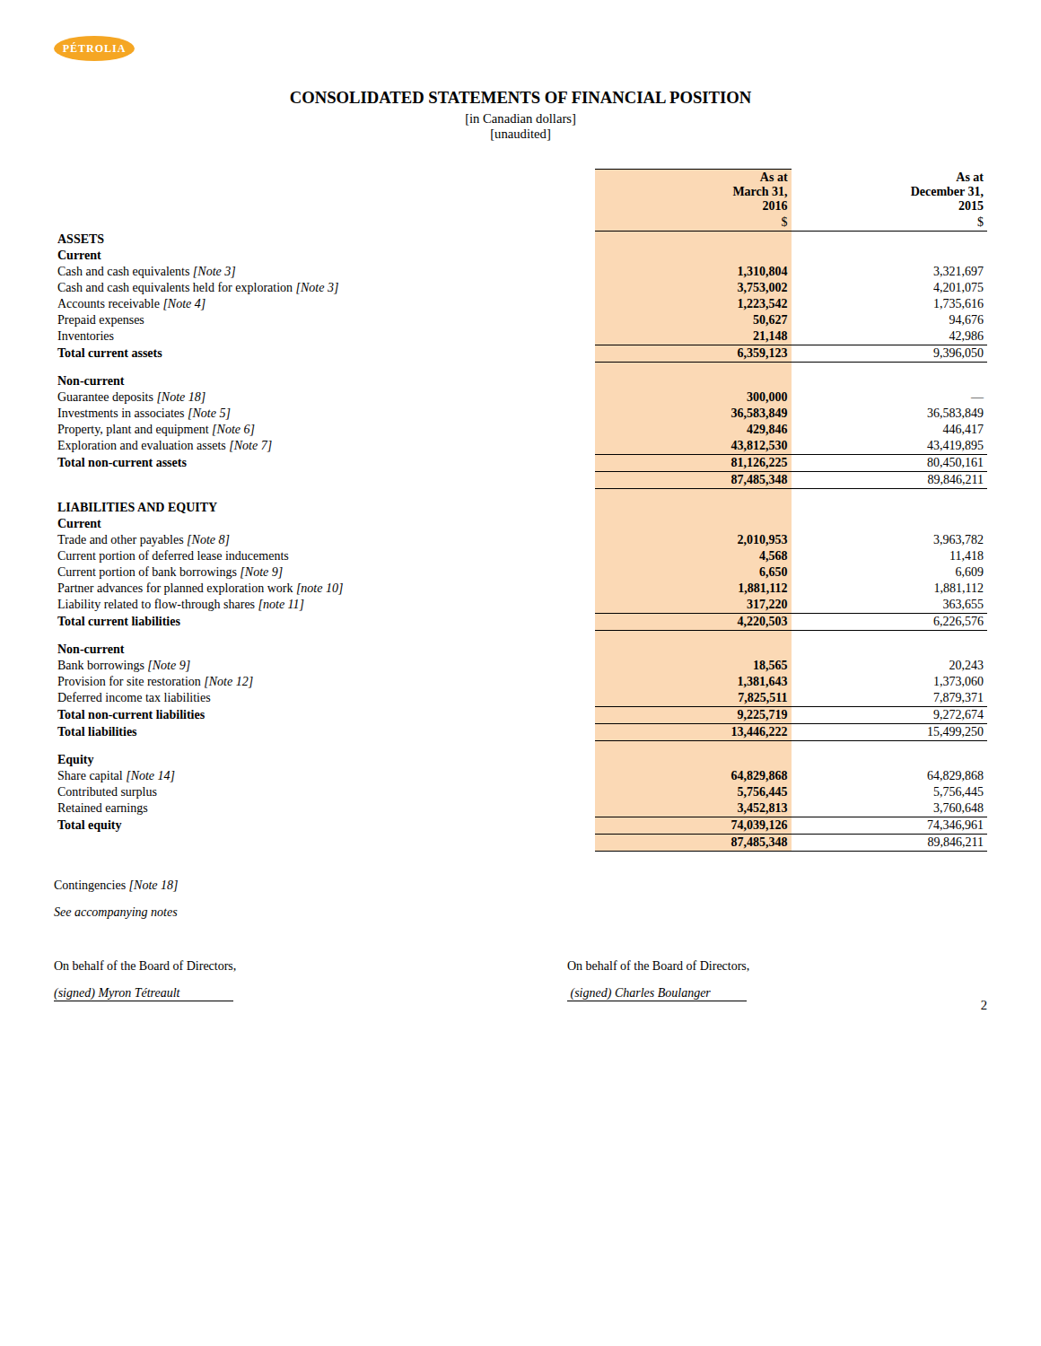PÉTROLIA
CONSOLIDATED STATEMENTS OF FINANCIAL POSITION
[in Canadian dollars]
[unaudited]
| | As at March 31, 2016 | As at December 31, 2015 |
| | $ | $ |
| ASSETS | | |
| Current | | |
| Cash and cash equivalents [Note 3] | 1,310,804 | 3,321,697 |
| Cash and cash equivalents held for exploration [Note 3] | 3,753,002 | 4,201,075 |
| Accounts receivable [Note 4] | 1,223,542 | 1,735,616 |
| Prepaid expenses | 50,627 | 94,676 |
| Inventories | 21,148 | 42,986 |
| Total current assets | 6,359,123 | 9,396,050 |
| Non-current | | |
| Guarantee deposits [Note 18] | 300,000 | — |
| Investments in associates [Note 5] | 36,583,849 | 36,583,849 |
| Property, plant and equipment [Note 6] | 429,846 | 446,417 |
| Exploration and evaluation assets [Note 7] | 43,812,530 | 43,419,895 |
| Total non-current assets | 81,126,225 | 80,450,161 |
| | 87,485,348 | 89,846,211 |
| LIABILITIES AND EQUITY | | |
| Current | | |
| Trade and other payables [Note 8] | 2,010,953 | 3,963,782 |
| Current portion of deferred lease inducements | 4,568 | 11,418 |
| Current portion of bank borrowings [Note 9] | 6,650 | 6,609 |
| Partner advances for planned exploration work [note 10] | 1,881,112 | 1,881,112 |
| Liability related to flow-through shares [note 11] | 317,220 | 363,655 |
| Total current liabilities | 4,220,503 | 6,226,576 |
| Non-current | | |
| Bank borrowings [Note 9] | 18,565 | 20,243 |
| Provision for site restoration [Note 12] | 1,381,643 | 1,373,060 |
| Deferred income tax liabilities | 7,825,511 | 7,879,371 |
| Total non-current liabilities | 9,225,719 | 9,272,674 |
| Total liabilities | 13,446,222 | 15,499,250 |
| Equity | | |
| Share capital [Note 14] | 64,829,868 | 64,829,868 |
| Contributed surplus | 5,756,445 | 5,756,445 |
| Retained earnings | 3,452,813 | 3,760,648 |
| Total equity | 74,039,126 | 74,346,961 |
| | 87,485,348 | 89,846,211 |
Contingencies [Note 18]
See accompanying notes
On behalf of the Board of Directors,
(signed) Myron Tétreault
On behalf of the Board of Directors,
(signed) Charles Boulanger
2